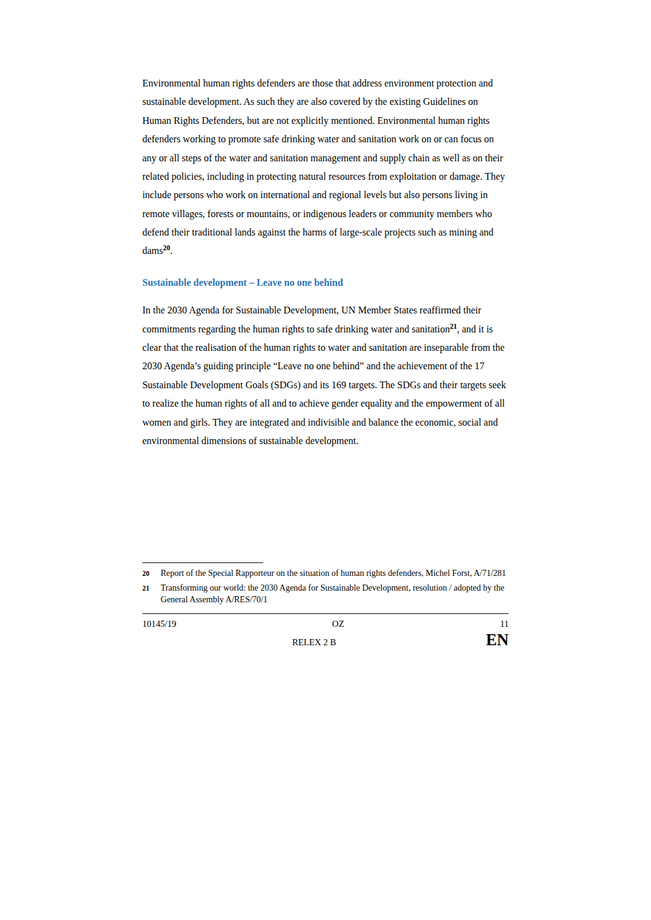Environmental human rights defenders are those that address environment protection and sustainable development. As such they are also covered by the existing Guidelines on Human Rights Defenders, but are not explicitly mentioned. Environmental human rights defenders working to promote safe drinking water and sanitation work on or can focus on any or all steps of the water and sanitation management and supply chain as well as on their related policies, including in protecting natural resources from exploitation or damage. They include persons who work on international and regional levels but also persons living in remote villages, forests or mountains, or indigenous leaders or community members who defend their traditional lands against the harms of large-scale projects such as mining and dams20.
Sustainable development – Leave no one behind
In the 2030 Agenda for Sustainable Development, UN Member States reaffirmed their commitments regarding the human rights to safe drinking water and sanitation21, and it is clear that the realisation of the human rights to water and sanitation are inseparable from the 2030 Agenda’s guiding principle “Leave no one behind” and the achievement of the 17 Sustainable Development Goals (SDGs) and its 169 targets. The SDGs and their targets seek to realize the human rights of all and to achieve gender equality and the empowerment of all women and girls. They are integrated and indivisible and balance the economic, social and environmental dimensions of sustainable development.
20
Report of the Special Rapporteur on the situation of human rights defenders, Michel Forst, A/71/281
21
Transforming our world: the 2030 Agenda for Sustainable Development, resolution / adopted by the General Assembly A/RES/70/1
10145/19
OZ
11
RELEX 2 B
EN